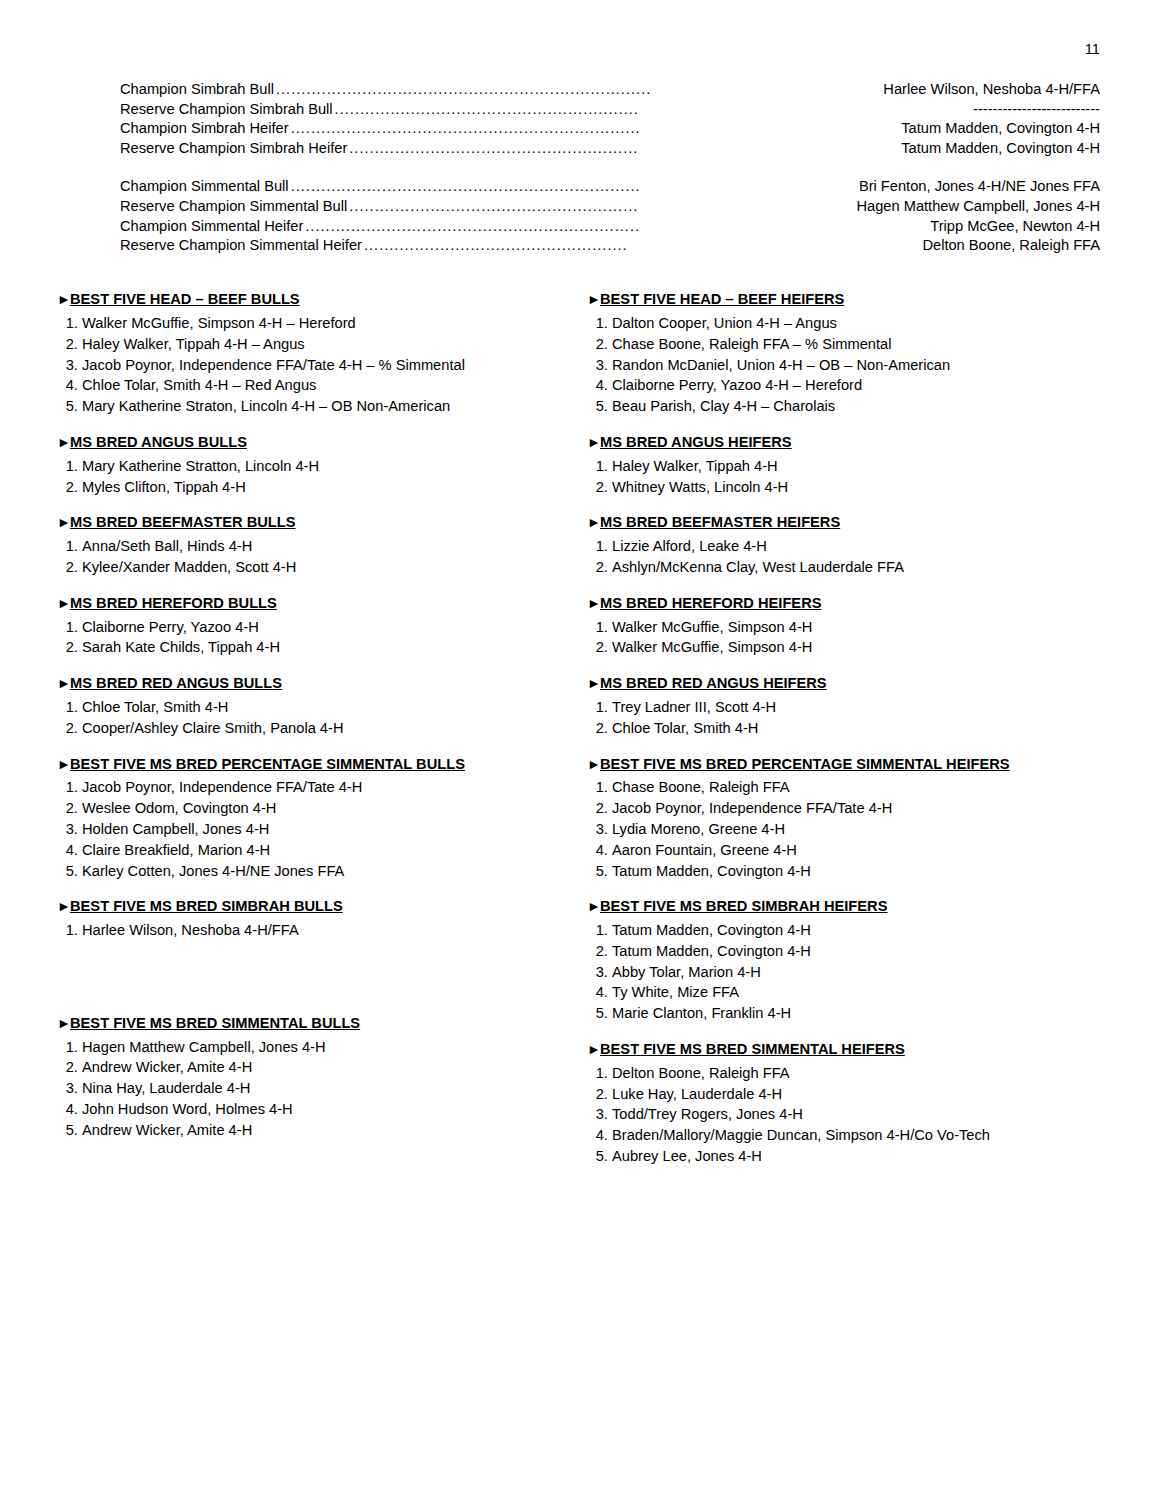11
Champion Simbrah Bull .......................................................................... Harlee Wilson, Neshoba 4-H/FFA
Reserve Champion Simbrah Bull ............................................................ --------------------------
Champion Simbrah Heifer ..................................................................... Tatum Madden, Covington 4-H
Reserve Champion Simbrah Heifer ......................................................... Tatum Madden, Covington 4-H
Champion Simmental Bull ..................................................................... Bri Fenton, Jones 4-H/NE Jones FFA
Reserve Champion Simmental Bull ......................................................... Hagen Matthew Campbell, Jones 4-H
Champion Simmental Heifer .................................................................. Tripp McGee, Newton 4-H
Reserve Champion Simmental Heifer .................................................... Delton Boone, Raleigh FFA
BEST FIVE HEAD – BEEF BULLS
Walker McGuffie, Simpson 4-H – Hereford
Haley Walker, Tippah 4-H – Angus
Jacob Poynor, Independence FFA/Tate 4-H – % Simmental
Chloe Tolar, Smith 4-H – Red Angus
Mary Katherine Straton, Lincoln 4-H – OB Non-American
MS BRED ANGUS BULLS
Mary Katherine Stratton, Lincoln 4-H
Myles Clifton, Tippah 4-H
MS BRED BEEFMASTER BULLS
Anna/Seth Ball, Hinds 4-H
Kylee/Xander Madden, Scott 4-H
MS BRED HEREFORD BULLS
Claiborne Perry, Yazoo 4-H
Sarah Kate Childs, Tippah 4-H
MS BRED RED ANGUS BULLS
Chloe Tolar, Smith 4-H
Cooper/Ashley Claire Smith, Panola 4-H
BEST FIVE MS BRED PERCENTAGE SIMMENTAL BULLS
Jacob Poynor, Independence FFA/Tate 4-H
Weslee Odom, Covington 4-H
Holden Campbell, Jones 4-H
Claire Breakfield, Marion 4-H
Karley Cotten, Jones 4-H/NE Jones FFA
BEST FIVE MS BRED SIMBRAH BULLS
Harlee Wilson, Neshoba 4-H/FFA
BEST FIVE MS BRED SIMMENTAL BULLS
Hagen Matthew Campbell, Jones 4-H
Andrew Wicker, Amite 4-H
Nina Hay, Lauderdale 4-H
John Hudson Word, Holmes 4-H
Andrew Wicker, Amite 4-H
BEST FIVE HEAD – BEEF HEIFERS
Dalton Cooper, Union 4-H – Angus
Chase Boone, Raleigh FFA – % Simmental
Randon McDaniel, Union 4-H – OB – Non-American
Claiborne Perry, Yazoo 4-H – Hereford
Beau Parish, Clay 4-H – Charolais
MS BRED ANGUS HEIFERS
Haley Walker, Tippah 4-H
Whitney Watts, Lincoln 4-H
MS BRED BEEFMASTER HEIFERS
Lizzie Alford, Leake 4-H
Ashlyn/McKenna Clay, West Lauderdale FFA
MS BRED HEREFORD HEIFERS
Walker McGuffie, Simpson 4-H
Walker McGuffie, Simpson 4-H
MS BRED RED ANGUS HEIFERS
Trey Ladner III, Scott 4-H
Chloe Tolar, Smith 4-H
BEST FIVE MS BRED PERCENTAGE SIMMENTAL HEIFERS
Chase Boone, Raleigh FFA
Jacob Poynor, Independence FFA/Tate 4-H
Lydia Moreno, Greene 4-H
Aaron Fountain, Greene 4-H
Tatum Madden, Covington 4-H
BEST FIVE MS BRED SIMBRAH HEIFERS
Tatum Madden, Covington 4-H
Tatum Madden, Covington 4-H
Abby Tolar, Marion 4-H
Ty White, Mize FFA
Marie Clanton, Franklin 4-H
BEST FIVE MS BRED SIMMENTAL HEIFERS
Delton Boone, Raleigh FFA
Luke Hay, Lauderdale 4-H
Todd/Trey Rogers, Jones 4-H
Braden/Mallory/Maggie Duncan, Simpson 4-H/Co Vo-Tech
Aubrey Lee, Jones 4-H